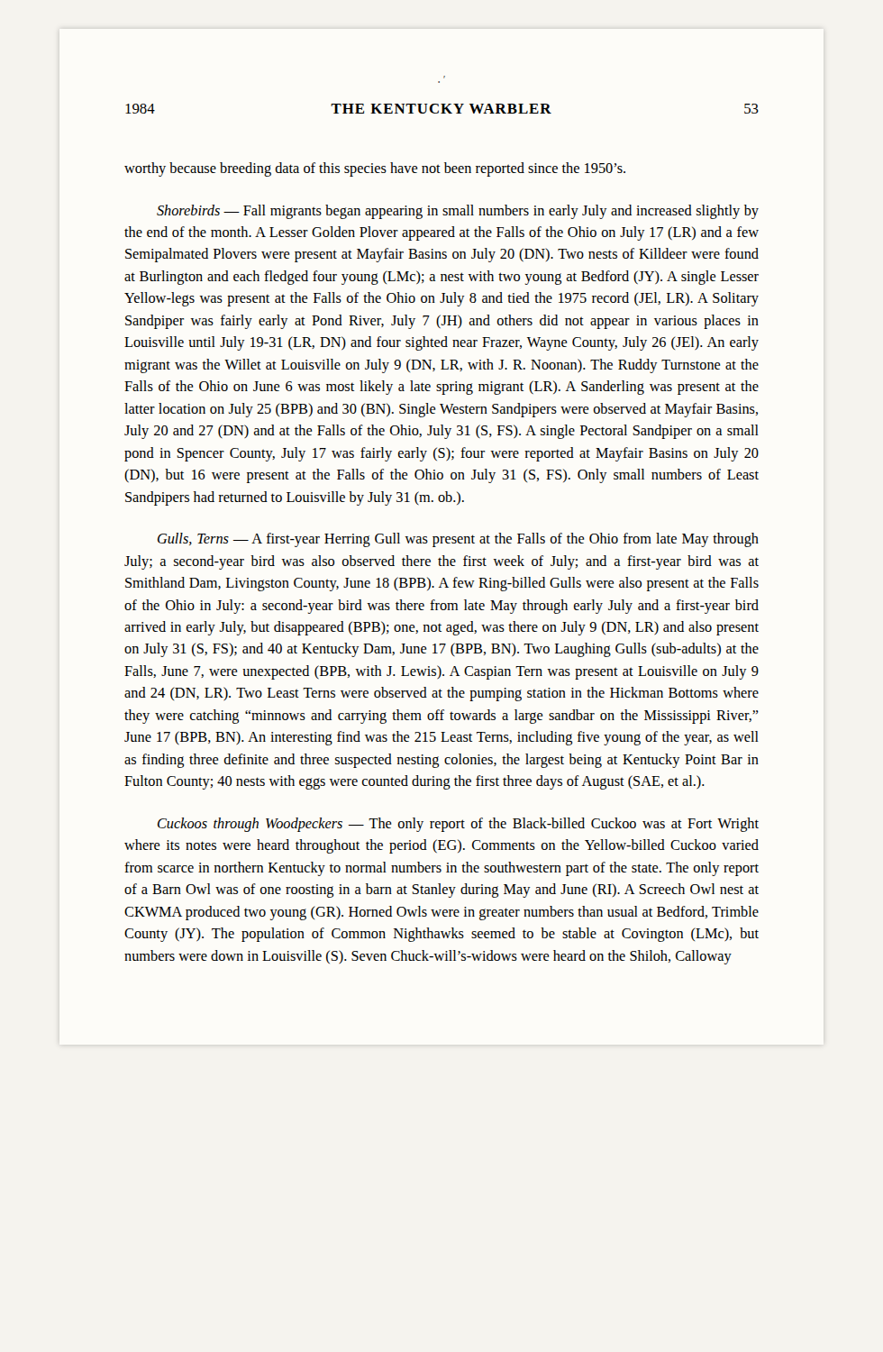․ ′
1984 THE KENTUCKY WARBLER 53
worthy because breeding data of this species have not been reported since the 1950’s.
Shorebirds — Fall migrants began appearing in small numbers in early July and increased slightly by the end of the month. A Lesser Golden Plover appeared at the Falls of the Ohio on July 17 (LR) and a few Semipalmated Plovers were present at Mayfair Basins on July 20 (DN). Two nests of Killdeer were found at Burlington and each fledged four young (LMc); a nest with two young at Bedford (JY). A single Lesser Yellow-legs was present at the Falls of the Ohio on July 8 and tied the 1975 record (JEl, LR). A Solitary Sandpiper was fairly early at Pond River, July 7 (JH) and others did not appear in various places in Louisville until July 19-31 (LR, DN) and four sighted near Frazer, Wayne County, July 26 (JEl). An early migrant was the Willet at Louisville on July 9 (DN, LR, with J. R. Noonan). The Ruddy Turnstone at the Falls of the Ohio on June 6 was most likely a late spring migrant (LR). A Sanderling was present at the latter location on July 25 (BPB) and 30 (BN). Single Western Sandpipers were observed at Mayfair Basins, July 20 and 27 (DN) and at the Falls of the Ohio, July 31 (S, FS). A single Pectoral Sandpiper on a small pond in Spencer County, July 17 was fairly early (S); four were reported at Mayfair Basins on July 20 (DN), but 16 were present at the Falls of the Ohio on July 31 (S, FS). Only small numbers of Least Sandpipers had returned to Louisville by July 31 (m. ob.).
Gulls, Terns — A first-year Herring Gull was present at the Falls of the Ohio from late May through July; a second-year bird was also observed there the first week of July; and a first-year bird was at Smithland Dam, Livingston County, June 18 (BPB). A few Ring-billed Gulls were also present at the Falls of the Ohio in July: a second-year bird was there from late May through early July and a first-year bird arrived in early July, but disappeared (BPB); one, not aged, was there on July 9 (DN, LR) and also present on July 31 (S, FS); and 40 at Kentucky Dam, June 17 (BPB, BN). Two Laughing Gulls (sub-adults) at the Falls, June 7, were unexpected (BPB, with J. Lewis). A Caspian Tern was present at Louisville on July 9 and 24 (DN, LR). Two Least Terns were observed at the pumping station in the Hickman Bottoms where they were catching “minnows and carrying them off towards a large sandbar on the Mississippi River,” June 17 (BPB, BN). An interesting find was the 215 Least Terns, including five young of the year, as well as finding three definite and three suspected nesting colonies, the largest being at Kentucky Point Bar in Fulton County; 40 nests with eggs were counted during the first three days of August (SAE, et al.).
Cuckoos through Woodpeckers — The only report of the Black-billed Cuckoo was at Fort Wright where its notes were heard throughout the period (EG). Comments on the Yellow-billed Cuckoo varied from scarce in northern Kentucky to normal numbers in the southwestern part of the state. The only report of a Barn Owl was of one roosting in a barn at Stanley during May and June (RI). A Screech Owl nest at CKWMA produced two young (GR). Horned Owls were in greater numbers than usual at Bedford, Trimble County (JY). The population of Common Nighthawks seemed to be stable at Covington (LMc), but numbers were down in Louisville (S). Seven Chuck-will’s-widows were heard on the Shiloh, Calloway